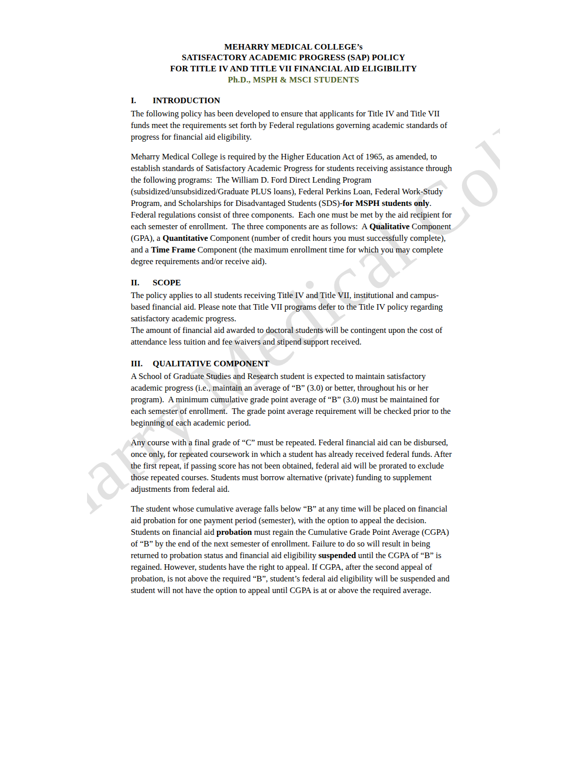Meharry Medical College
MEHARRY MEDICAL COLLEGE’s
SATISFACTORY ACADEMIC PROGRESS (SAP) POLICY
FOR TITLE IV AND TITLE VII FINANCIAL AID ELIGIBILITY
Ph.D., MSPH & MSCI STUDENTS
I. INTRODUCTION
The following policy has been developed to ensure that applicants for Title IV and Title VII funds meet the requirements set forth by Federal regulations governing academic standards of progress for financial aid eligibility.
Meharry Medical College is required by the Higher Education Act of 1965, as amended, to establish standards of Satisfactory Academic Progress for students receiving assistance through the following programs: The William D. Ford Direct Lending Program (subsidized/unsubsidized/Graduate PLUS loans), Federal Perkins Loan, Federal Work-Study Program, and Scholarships for Disadvantaged Students (SDS)-for MSPH students only. Federal regulations consist of three components. Each one must be met by the aid recipient for each semester of enrollment. The three components are as follows: A Qualitative Component (GPA), a Quantitative Component (number of credit hours you must successfully complete), and a Time Frame Component (the maximum enrollment time for which you may complete degree requirements and/or receive aid).
II. SCOPE
The policy applies to all students receiving Title IV and Title VII, institutional and campus-based financial aid. Please note that Title VII programs defer to the Title IV policy regarding satisfactory academic progress.
The amount of financial aid awarded to doctoral students will be contingent upon the cost of attendance less tuition and fee waivers and stipend support received.
III. QUALITATIVE COMPONENT
A School of Graduate Studies and Research student is expected to maintain satisfactory academic progress (i.e., maintain an average of “B” (3.0) or better, throughout his or her program). A minimum cumulative grade point average of “B” (3.0) must be maintained for each semester of enrollment. The grade point average requirement will be checked prior to the beginning of each academic period.
Any course with a final grade of “C” must be repeated. Federal financial aid can be disbursed, once only, for repeated coursework in which a student has already received federal funds. After the first repeat, if passing score has not been obtained, federal aid will be prorated to exclude those repeated courses. Students must borrow alternative (private) funding to supplement adjustments from federal aid.
The student whose cumulative average falls below “B” at any time will be placed on financial aid probation for one payment period (semester), with the option to appeal the decision. Students on financial aid probation must regain the Cumulative Grade Point Average (CGPA) of “B” by the end of the next semester of enrollment. Failure to do so will result in being returned to probation status and financial aid eligibility suspended until the CGPA of “B” is regained. However, students have the right to appeal. If CGPA, after the second appeal of probation, is not above the required “B”, student’s federal aid eligibility will be suspended and student will not have the option to appeal until CGPA is at or above the required average.